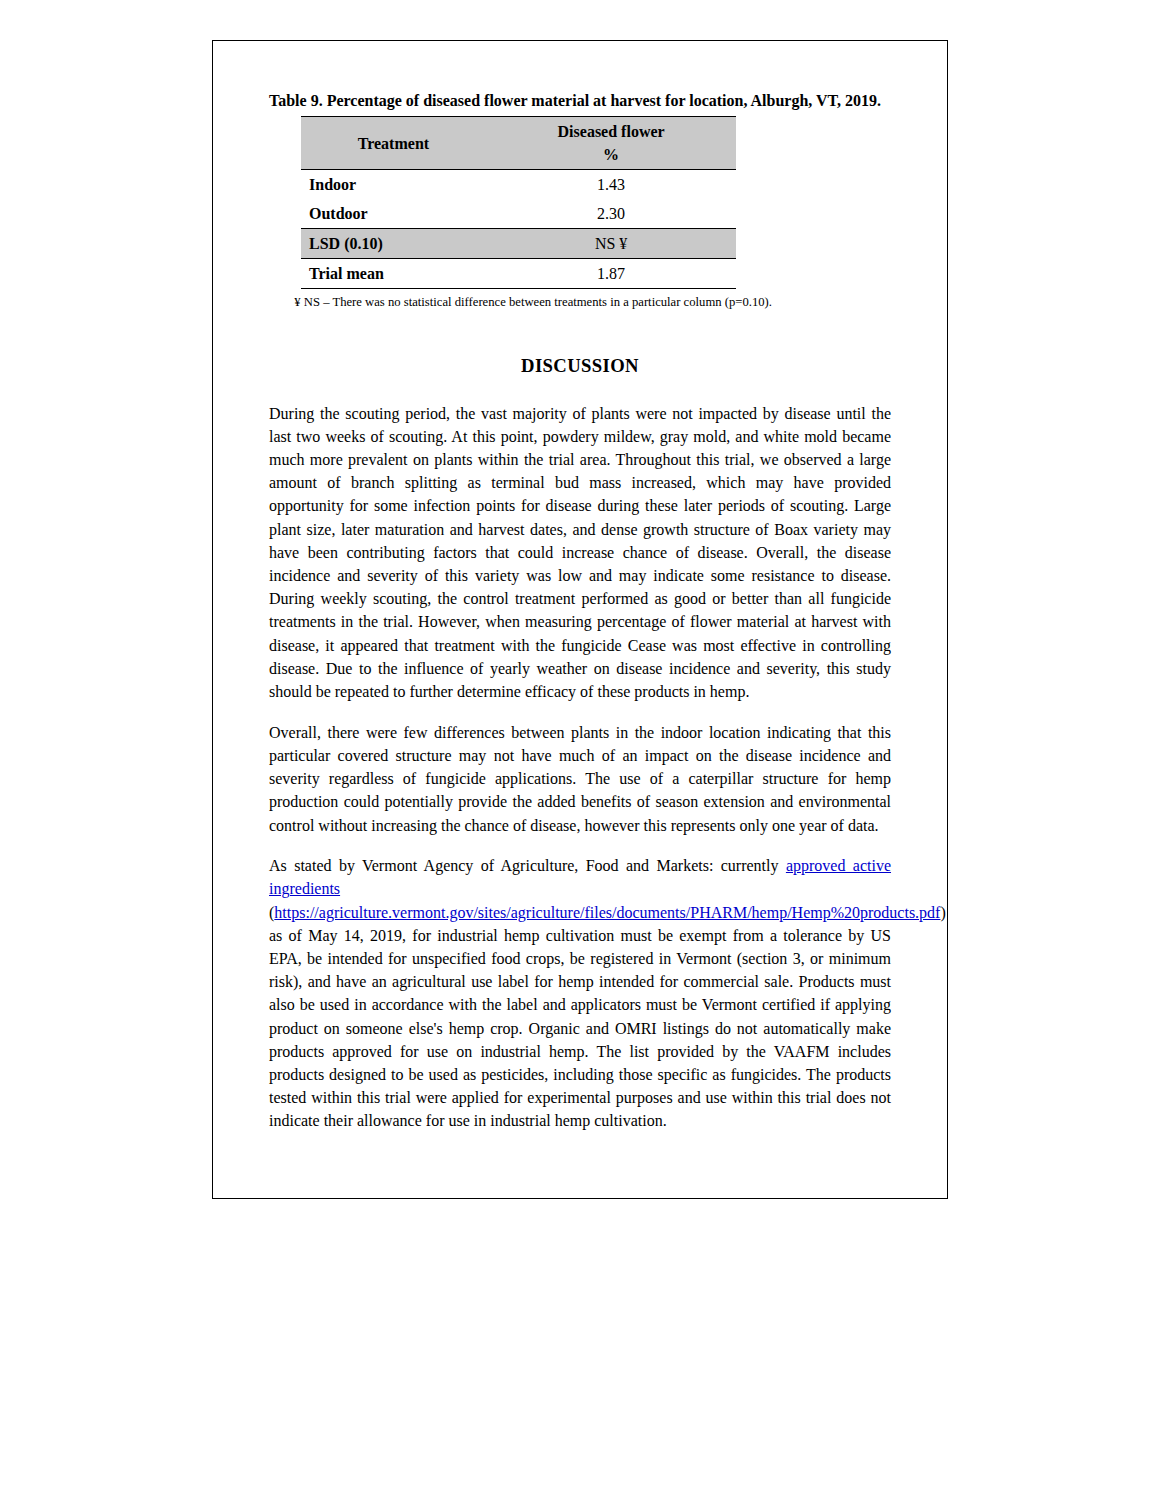Table 9. Percentage of diseased flower material at harvest for location, Alburgh, VT, 2019.
| Treatment | Diseased flower % |
| --- | --- |
| Indoor | 1.43 |
| Outdoor | 2.30 |
| LSD (0.10) | NS ¥ |
| Trial mean | 1.87 |
¥ NS – There was no statistical difference between treatments in a particular column (p=0.10).
DISCUSSION
During the scouting period, the vast majority of plants were not impacted by disease until the last two weeks of scouting. At this point, powdery mildew, gray mold, and white mold became much more prevalent on plants within the trial area. Throughout this trial, we observed a large amount of branch splitting as terminal bud mass increased, which may have provided opportunity for some infection points for disease during these later periods of scouting. Large plant size, later maturation and harvest dates, and dense growth structure of Boax variety may have been contributing factors that could increase chance of disease. Overall, the disease incidence and severity of this variety was low and may indicate some resistance to disease. During weekly scouting, the control treatment performed as good or better than all fungicide treatments in the trial. However, when measuring percentage of flower material at harvest with disease, it appeared that treatment with the fungicide Cease was most effective in controlling disease. Due to the influence of yearly weather on disease incidence and severity, this study should be repeated to further determine efficacy of these products in hemp.
Overall, there were few differences between plants in the indoor location indicating that this particular covered structure may not have much of an impact on the disease incidence and severity regardless of fungicide applications. The use of a caterpillar structure for hemp production could potentially provide the added benefits of season extension and environmental control without increasing the chance of disease, however this represents only one year of data.
As stated by Vermont Agency of Agriculture, Food and Markets: currently approved active ingredients (https://agriculture.vermont.gov/sites/agriculture/files/documents/PHARM/hemp/Hemp%20products.pdf) as of May 14, 2019, for industrial hemp cultivation must be exempt from a tolerance by US EPA, be intended for unspecified food crops, be registered in Vermont (section 3, or minimum risk), and have an agricultural use label for hemp intended for commercial sale. Products must also be used in accordance with the label and applicators must be Vermont certified if applying product on someone else's hemp crop. Organic and OMRI listings do not automatically make products approved for use on industrial hemp. The list provided by the VAAFM includes products designed to be used as pesticides, including those specific as fungicides. The products tested within this trial were applied for experimental purposes and use within this trial does not indicate their allowance for use in industrial hemp cultivation.